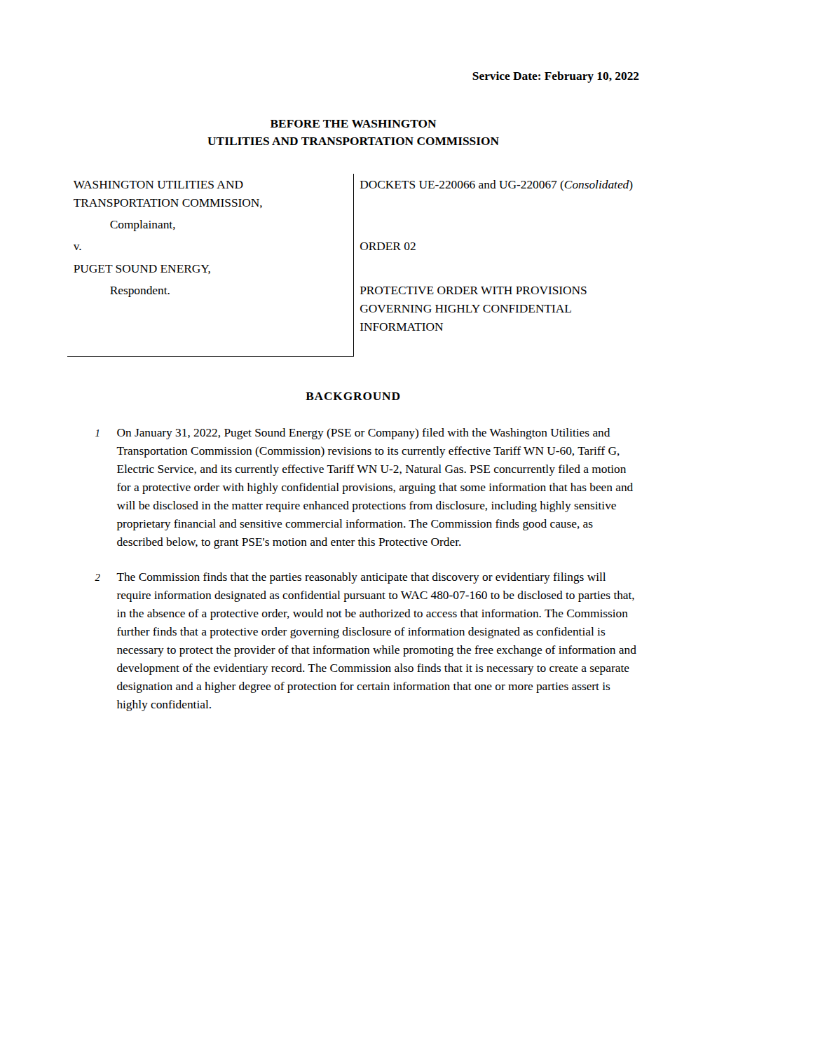Service Date: February 10, 2022
BEFORE THE WASHINGTON
UTILITIES AND TRANSPORTATION COMMISSION
| WASHINGTON UTILITIES AND TRANSPORTATION COMMISSION, | DOCKETS UE-220066 and UG-220067 ( Consolidated ) |
| Complainant, | |
| v. | ORDER 02 |
| PUGET SOUND ENERGY, | |
| Respondent. | PROTECTIVE ORDER WITH PROVISIONS GOVERNING HIGHLY CONFIDENTIAL INFORMATION |
BACKGROUND
1
On January 31, 2022, Puget Sound Energy (PSE or Company) filed with the Washington Utilities and Transportation Commission (Commission) revisions to its currently effective Tariff WN U-60, Tariff G, Electric Service, and its currently effective Tariff WN U-2, Natural Gas. PSE concurrently filed a motion for a protective order with highly confidential provisions, arguing that some information that has been and will be disclosed in the matter require enhanced protections from disclosure, including highly sensitive proprietary financial and sensitive commercial information. The Commission finds good cause, as described below, to grant PSE's motion and enter this Protective Order.
2
The Commission finds that the parties reasonably anticipate that discovery or evidentiary filings will require information designated as confidential pursuant to WAC 480-07-160 to be disclosed to parties that, in the absence of a protective order, would not be authorized to access that information. The Commission further finds that a protective order governing disclosure of information designated as confidential is necessary to protect the provider of that information while promoting the free exchange of information and development of the evidentiary record. The Commission also finds that it is necessary to create a separate designation and a higher degree of protection for certain information that one or more parties assert is highly confidential.